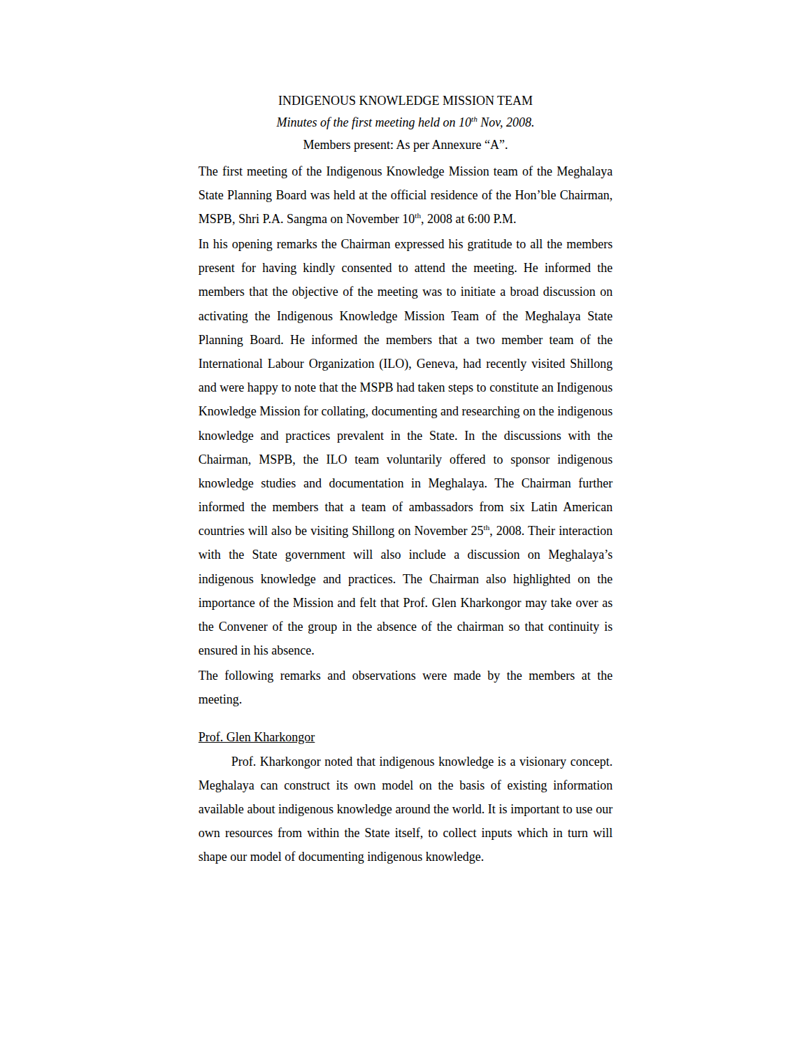INDIGENOUS KNOWLEDGE MISSION TEAM
Minutes of the first meeting held on 10th Nov, 2008.
Members present: As per Annexure “A”.
The first meeting of the Indigenous Knowledge Mission team of the Meghalaya State Planning Board was held at the official residence of the Hon’ble Chairman, MSPB, Shri P.A. Sangma on November 10th, 2008 at 6:00 P.M.
In his opening remarks the Chairman expressed his gratitude to all the members present for having kindly consented to attend the meeting. He informed the members that the objective of the meeting was to initiate a broad discussion on activating the Indigenous Knowledge Mission Team of the Meghalaya State Planning Board. He informed the members that a two member team of the International Labour Organization (ILO), Geneva, had recently visited Shillong and were happy to note that the MSPB had taken steps to constitute an Indigenous Knowledge Mission for collating, documenting and researching on the indigenous knowledge and practices prevalent in the State. In the discussions with the Chairman, MSPB, the ILO team voluntarily offered to sponsor indigenous knowledge studies and documentation in Meghalaya. The Chairman further informed the members that a team of ambassadors from six Latin American countries will also be visiting Shillong on November 25th, 2008. Their interaction with the State government will also include a discussion on Meghalaya’s indigenous knowledge and practices. The Chairman also highlighted on the importance of the Mission and felt that Prof. Glen Kharkongor may take over as the Convener of the group in the absence of the chairman so that continuity is ensured in his absence.
The following remarks and observations were made by the members at the meeting.
Prof. Glen Kharkongor
Prof. Kharkongor noted that indigenous knowledge is a visionary concept. Meghalaya can construct its own model on the basis of existing information available about indigenous knowledge around the world. It is important to use our own resources from within the State itself, to collect inputs which in turn will shape our model of documenting indigenous knowledge.